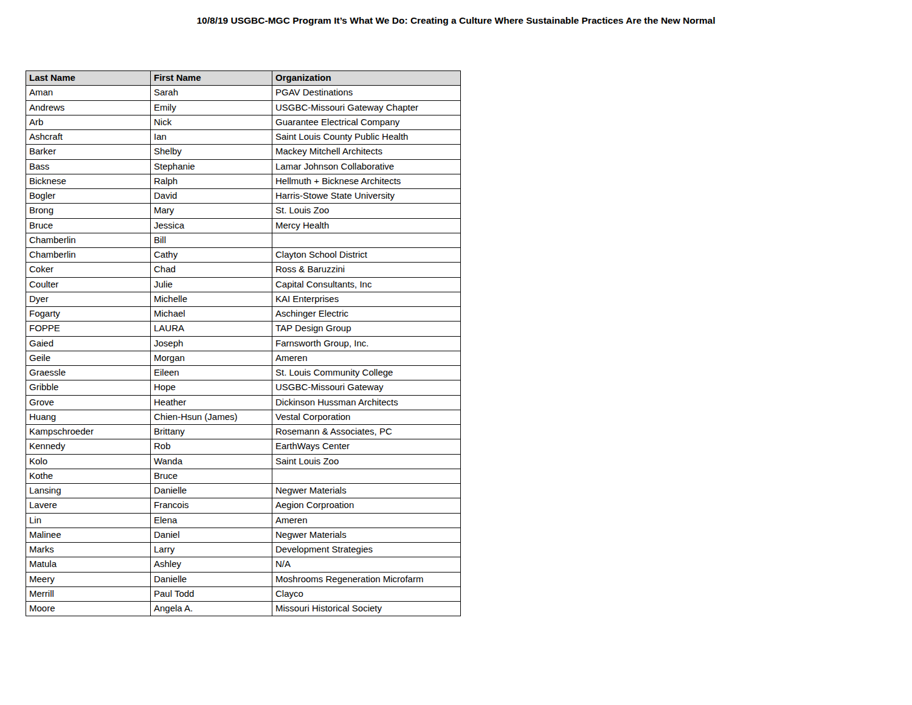10/8/19 USGBC-MGC Program It’s What We Do: Creating a Culture Where Sustainable Practices Are the New Normal
| Last Name | First Name | Organization |
| --- | --- | --- |
| Aman | Sarah | PGAV Destinations |
| Andrews | Emily | USGBC-Missouri Gateway Chapter |
| Arb | Nick | Guarantee Electrical Company |
| Ashcraft | Ian | Saint Louis County Public Health |
| Barker | Shelby | Mackey Mitchell Architects |
| Bass | Stephanie | Lamar Johnson Collaborative |
| Bicknese | Ralph | Hellmuth + Bicknese Architects |
| Bogler | David | Harris-Stowe State University |
| Brong | Mary | St. Louis Zoo |
| Bruce | Jessica | Mercy Health |
| Chamberlin | Bill | |
| Chamberlin | Cathy | Clayton School District |
| Coker | Chad | Ross & Baruzzini |
| Coulter | Julie | Capital Consultants, Inc |
| Dyer | Michelle | KAI Enterprises |
| Fogarty | Michael | Aschinger Electric |
| FOPPE | LAURA | TAP Design Group |
| Gaied | Joseph | Farnsworth Group, Inc. |
| Geile | Morgan | Ameren |
| Graessle | Eileen | St. Louis Community College |
| Gribble | Hope | USGBC-Missouri Gateway |
| Grove | Heather | Dickinson Hussman Architects |
| Huang | Chien-Hsun (James) | Vestal Corporation |
| Kampschroeder | Brittany | Rosemann & Associates, PC |
| Kennedy | Rob | EarthWays Center |
| Kolo | Wanda | Saint Louis Zoo |
| Kothe | Bruce | |
| Lansing | Danielle | Negwer Materials |
| Lavere | Francois | Aegion Corproation |
| Lin | Elena | Ameren |
| Malinee | Daniel | Negwer Materials |
| Marks | Larry | Development Strategies |
| Matula | Ashley | N/A |
| Meery | Danielle | Moshrooms Regeneration Microfarm |
| Merrill | Paul Todd | Clayco |
| Moore | Angela A. | Missouri Historical Society |